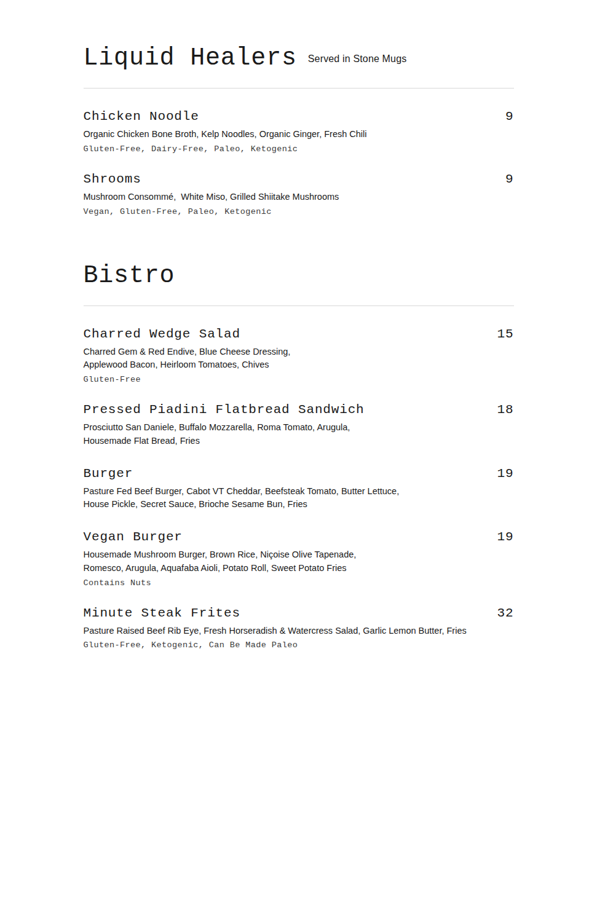Liquid Healers
Served in Stone Mugs
Chicken Noodle
9
Organic Chicken Bone Broth, Kelp Noodles, Organic Ginger, Fresh Chili
Gluten-Free, Dairy-Free, Paleo, Ketogenic
Shrooms
9
Mushroom Consommé, White Miso, Grilled Shiitake Mushrooms
Vegan, Gluten-Free, Paleo, Ketogenic
Bistro
Charred Wedge Salad
15
Charred Gem & Red Endive, Blue Cheese Dressing,
Applewood Bacon, Heirloom Tomatoes, Chives
Gluten-Free
Pressed Piadini Flatbread Sandwich
18
Prosciutto San Daniele, Buffalo Mozzarella, Roma Tomato, Arugula,
Housemade Flat Bread, Fries
Burger
19
Pasture Fed Beef Burger, Cabot VT Cheddar, Beefsteak Tomato, Butter Lettuce,
House Pickle, Secret Sauce, Brioche Sesame Bun, Fries
Vegan Burger
19
Housemade Mushroom Burger, Brown Rice, Niçoise Olive Tapenade,
Romesco, Arugula, Aquafaba Aioli, Potato Roll, Sweet Potato Fries
Contains Nuts
Minute Steak Frites
32
Pasture Raised Beef Rib Eye, Fresh Horseradish & Watercress Salad, Garlic Lemon Butter, Fries
Gluten-Free, Ketogenic, Can Be Made Paleo